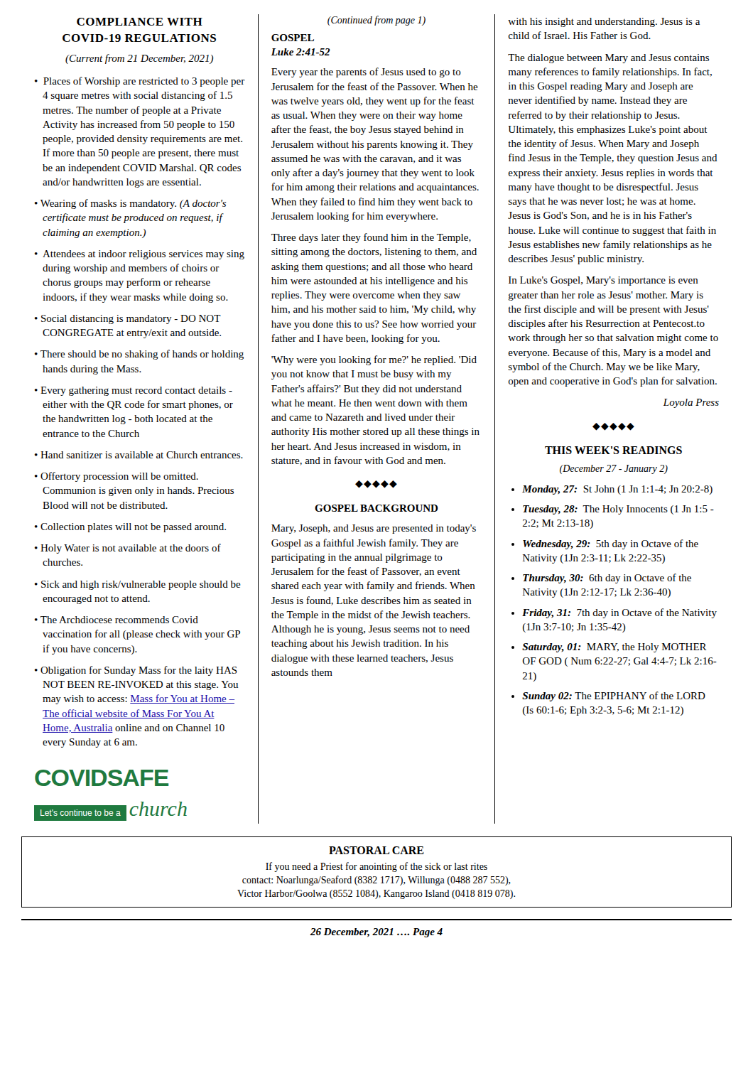COMPLIANCE WITH
COVID-19 REGULATIONS
(Current from 21 December, 2021)
• Places of Worship are restricted to 3 people per 4 square metres with social distancing of 1.5 metres. The number of people at a Private Activity has increased from 50 people to 150 people, provided density requirements are met. If more than 50 people are present, there must be an independent COVID Marshal. QR codes and/or handwritten logs are essential.
• Wearing of masks is mandatory. (A doctor's certificate must be produced on request, if claiming an exemption.)
• Attendees at indoor religious services may sing during worship and members of choirs or chorus groups may perform or rehearse indoors, if they wear masks while doing so.
• Social distancing is mandatory - DO NOT CONGREGATE at entry/exit and outside.
• There should be no shaking of hands or holding hands during the Mass.
• Every gathering must record contact details - either with the QR code for smart phones, or the handwritten log - both located at the entrance to the Church
• Hand sanitizer is available at Church entrances.
• Offertory procession will be omitted. Communion is given only in hands. Precious Blood will not be distributed.
• Collection plates will not be passed around.
• Holy Water is not available at the doors of churches.
• Sick and high risk/vulnerable people should be encouraged not to attend.
• The Archdiocese recommends Covid vaccination for all (please check with your GP if you have concerns).
• Obligation for Sunday Mass for the laity HAS NOT BEEN RE-INVOKED at this stage. You may wish to access: Mass for You at Home – The official website of Mass For You At Home, Australia online and on Channel 10 every Sunday at 6 am.
COVIDSAFE
Let's continue to be a church
(Continued from page 1)
GOSPEL
Luke 2:41-52
Every year the parents of Jesus used to go to Jerusalem for the feast of the Passover. When he was twelve years old, they went up for the feast as usual. When they were on their way home after the feast, the boy Jesus stayed behind in Jerusalem without his parents knowing it. They assumed he was with the caravan, and it was only after a day's journey that they went to look for him among their relations and acquaintances. When they failed to find him they went back to Jerusalem looking for him everywhere.
Three days later they found him in the Temple, sitting among the doctors, listening to them, and asking them questions; and all those who heard him were astounded at his intelligence and his replies. They were overcome when they saw him, and his mother said to him, 'My child, why have you done this to us? See how worried your father and I have been, looking for you.
'Why were you looking for me?' he replied. 'Did you not know that I must be busy with my Father's affairs?' But they did not understand what he meant. He then went down with them and came to Nazareth and lived under their authority His mother stored up all these things in her heart. And Jesus increased in wisdom, in stature, and in favour with God and men.
◆◆◆◆◆
GOSPEL BACKGROUND
Mary, Joseph, and Jesus are presented in today's Gospel as a faithful Jewish family. They are participating in the annual pilgrimage to Jerusalem for the feast of Passover, an event shared each year with family and friends. When Jesus is found, Luke describes him as seated in the Temple in the midst of the Jewish teachers. Although he is young, Jesus seems not to need teaching about his Jewish tradition. In his dialogue with these learned teachers, Jesus astounds them
with his insight and understanding. Jesus is a child of Israel. His Father is God.
The dialogue between Mary and Jesus contains many references to family relationships. In fact, in this Gospel reading Mary and Joseph are never identified by name. Instead they are referred to by their relationship to Jesus. Ultimately, this emphasizes Luke's point about the identity of Jesus. When Mary and Joseph find Jesus in the Temple, they question Jesus and express their anxiety. Jesus replies in words that many have thought to be disrespectful. Jesus says that he was never lost; he was at home. Jesus is God's Son, and he is in his Father's house. Luke will continue to suggest that faith in Jesus establishes new family relationships as he describes Jesus' public ministry.
In Luke's Gospel, Mary's importance is even greater than her role as Jesus' mother. Mary is the first disciple and will be present with Jesus' disciples after his Resurrection at Pentecost.to work through her so that salvation might come to everyone. Because of this, Mary is a model and symbol of the Church. May we be like Mary, open and cooperative in God's plan for salvation.
Loyola Press
◆◆◆◆◆
THIS WEEK'S READINGS
(December 27 - January 2)
Monday, 27: St John (1 Jn 1:1-4; Jn 20:2-8)
Tuesday, 28: The Holy Innocents (1 Jn 1:5 - 2:2; Mt 2:13-18)
Wednesday, 29: 5th day in Octave of the Nativity (1Jn 2:3-11; Lk 2:22-35)
Thursday, 30: 6th day in Octave of the Nativity (1Jn 2:12-17; Lk 2:36-40)
Friday, 31: 7th day in Octave of the Nativity (1Jn 3:7-10; Jn 1:35-42)
Saturday, 01: MARY, the Holy MOTHER OF GOD ( Num 6:22-27; Gal 4:4-7; Lk 2:16-21)
Sunday 02: The EPIPHANY of the LORD (Is 60:1-6; Eph 3:2-3, 5-6; Mt 2:1-12)
PASTORAL CARE
If you need a Priest for anointing of the sick or last rites
contact: Noarlunga/Seaford (8382 1717), Willunga (0488 287 552),
Victor Harbor/Goolwa (8552 1084), Kangaroo Island (0418 819 078).
26 December, 2021 …. Page 4